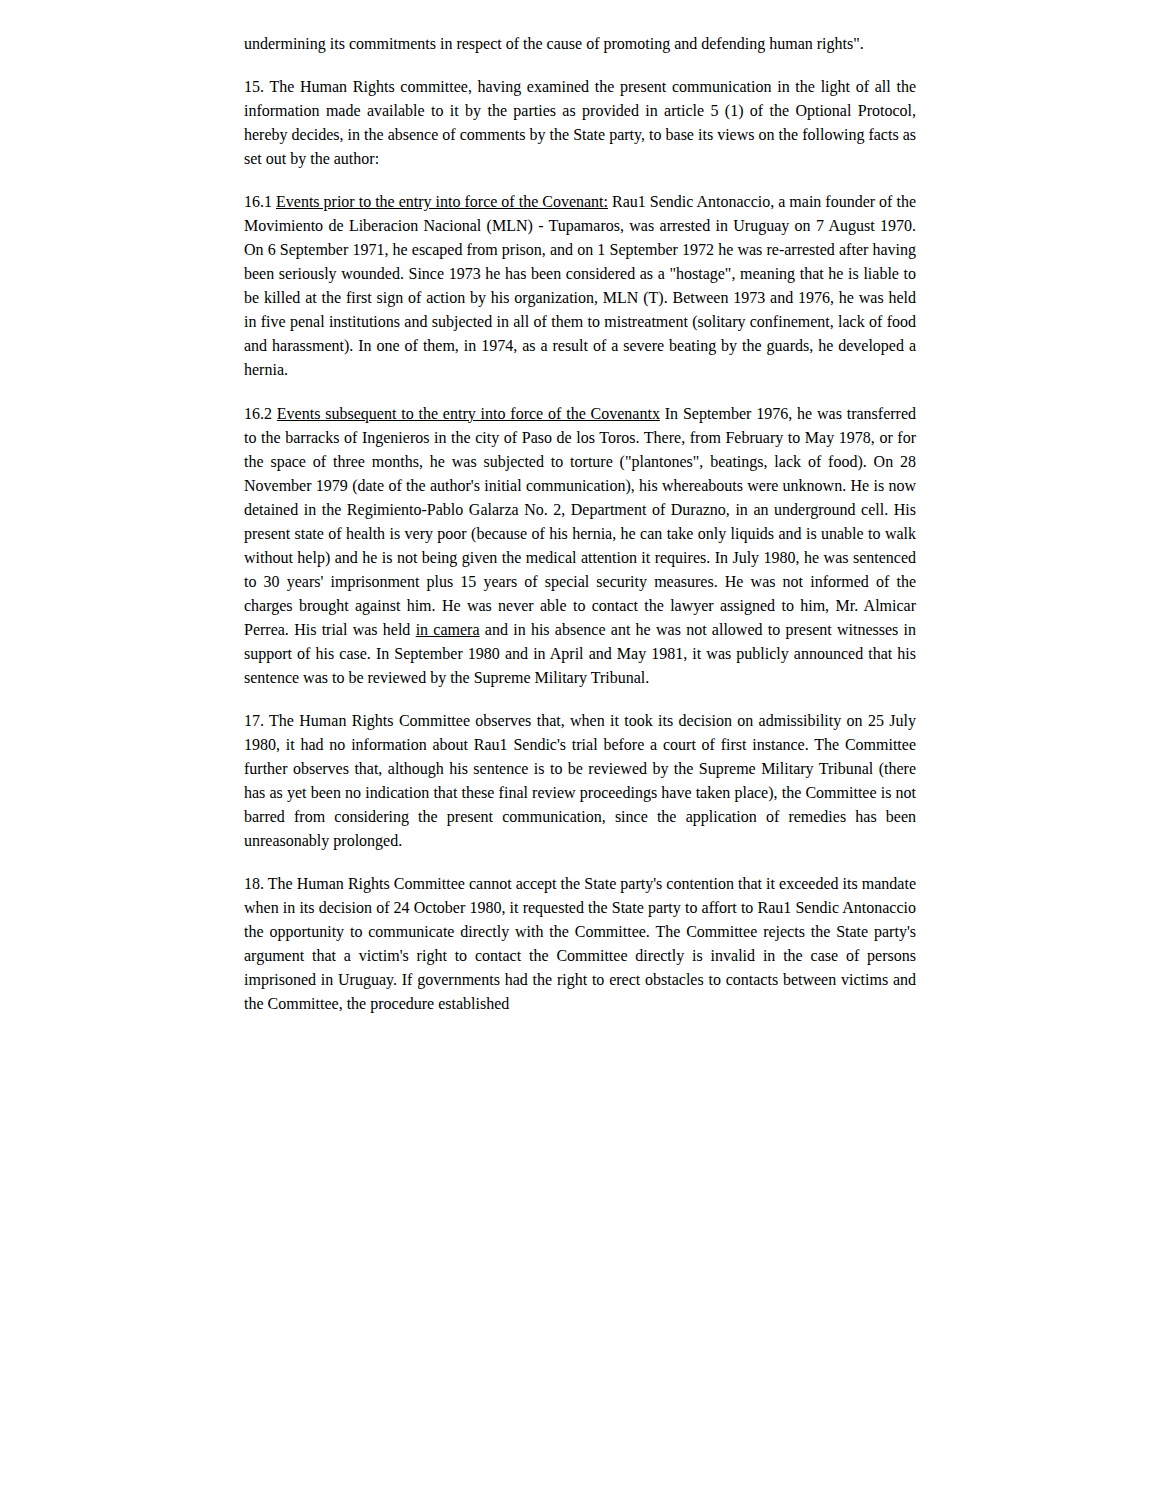undermining its commitments in respect of the cause of promoting and defending human rights".
15. The Human Rights committee, having examined the present communication in the light of all the information made available to it by the parties as provided in article 5 (1) of the Optional Protocol, hereby decides, in the absence of comments by the State party, to base its views on the following facts as set out by the author:
16.1 Events prior to the entry into force of the Covenant: Rau1 Sendic Antonaccio, a main founder of the Movimiento de Liberacion Nacional (MLN) - Tupamaros, was arrested in Uruguay on 7 August 1970. On 6 September 1971, he escaped from prison, and on 1 September 1972 he was re-arrested after having been seriously wounded. Since 1973 he has been considered as a "hostage", meaning that he is liable to be killed at the first sign of action by his organization, MLN (T). Between 1973 and 1976, he was held in five penal institutions and subjected in all of them to mistreatment (solitary confinement, lack of food and harassment). In one of them, in 1974, as a result of a severe beating by the guards, he developed a hernia.
16.2 Events subsequent to the entry into force of the Covenantx In September 1976, he was transferred to the barracks of Ingenieros in the city of Paso de los Toros. There, from February to May 1978, or for the space of three months, he was subjected to torture ("plantones", beatings, lack of food). On 28 November 1979 (date of the author's initial communication), his whereabouts were unknown. He is now detained in the Regimiento-Pablo Galarza No. 2, Department of Durazno, in an underground cell. His present state of health is very poor (because of his hernia, he can take only liquids and is unable to walk without help) and he is not being given the medical attention it requires. In July 1980, he was sentenced to 30 years' imprisonment plus 15 years of special security measures. He was not informed of the charges brought against him. He was never able to contact the lawyer assigned to him, Mr. Almicar Perrea. His trial was held in camera and in his absence ant he was not allowed to present witnesses in support of his case. In September 1980 and in April and May 1981, it was publicly announced that his sentence was to be reviewed by the Supreme Military Tribunal.
17. The Human Rights Committee observes that, when it took its decision on admissibility on 25 July 1980, it had no information about Rau1 Sendic's trial before a court of first instance. The Committee further observes that, although his sentence is to be reviewed by the Supreme Military Tribunal (there has as yet been no indication that these final review proceedings have taken place), the Committee is not barred from considering the present communication, since the application of remedies has been unreasonably prolonged.
18. The Human Rights Committee cannot accept the State party's contention that it exceeded its mandate when in its decision of 24 October 1980, it requested the State party to affort to Rau1 Sendic Antonaccio the opportunity to communicate directly with the Committee. The Committee rejects the State party's argument that a victim's right to contact the Committee directly is invalid in the case of persons imprisoned in Uruguay. If governments had the right to erect obstacles to contacts between victims and the Committee, the procedure established